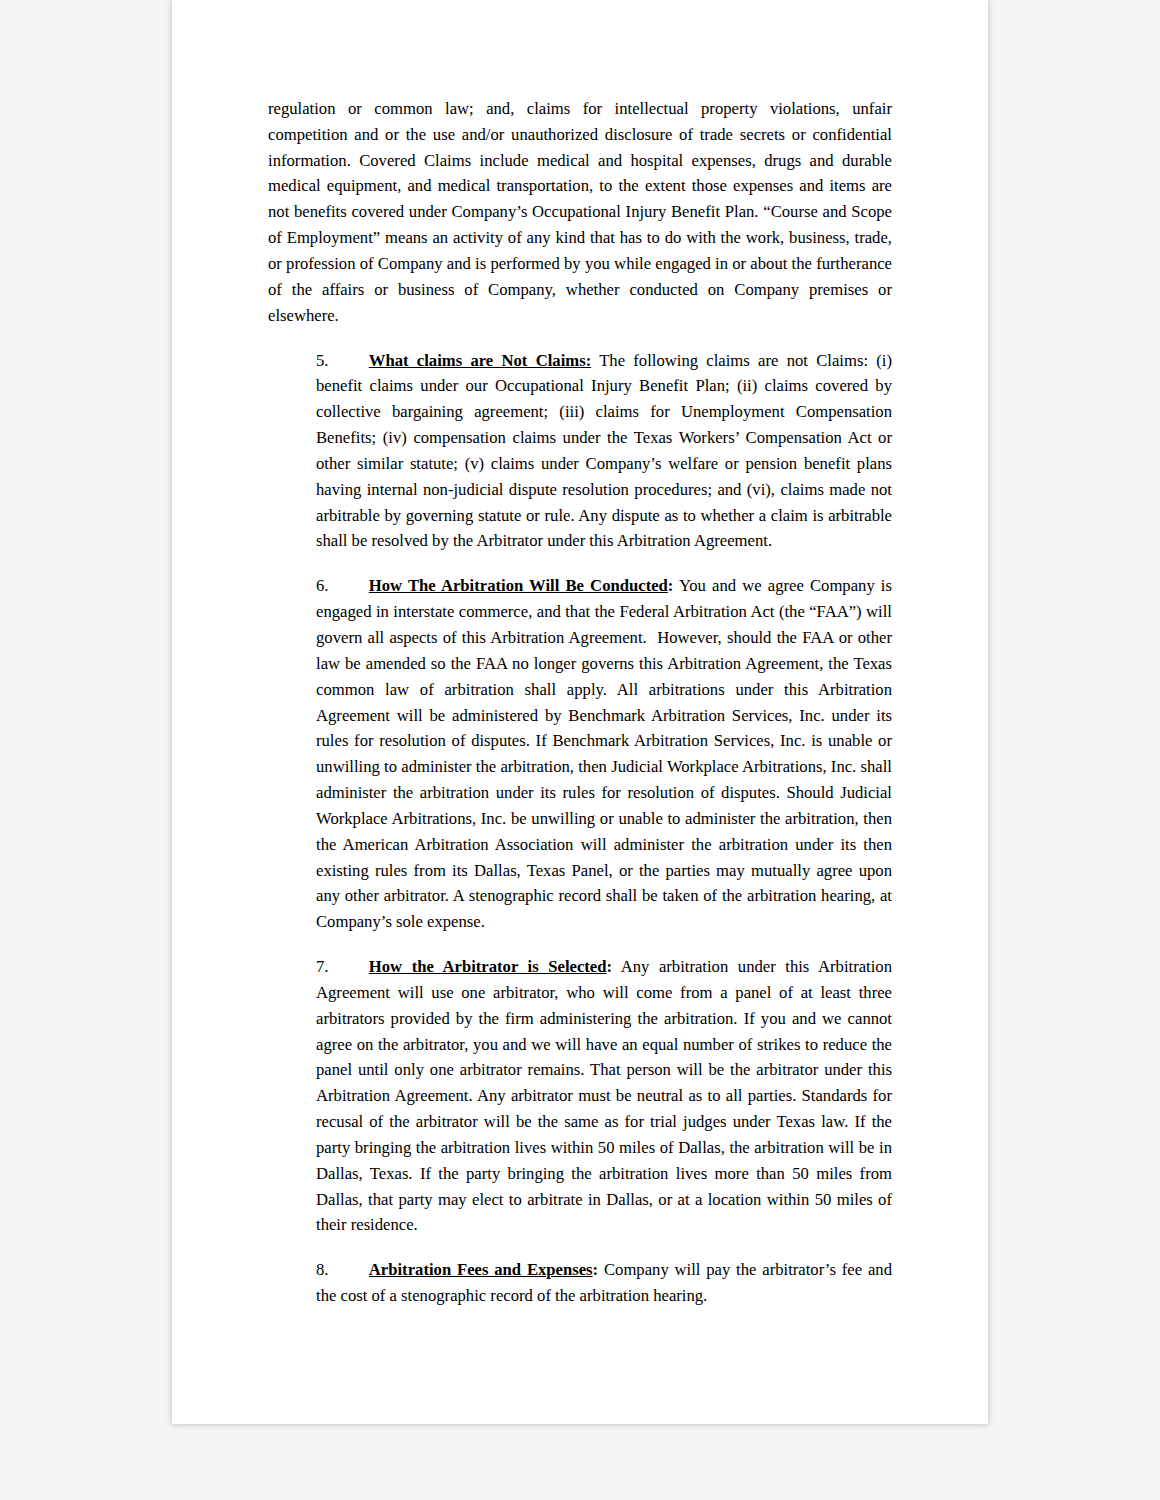regulation or common law; and, claims for intellectual property violations, unfair competition and or the use and/or unauthorized disclosure of trade secrets or confidential information. Covered Claims include medical and hospital expenses, drugs and durable medical equipment, and medical transportation, to the extent those expenses and items are not benefits covered under Company’s Occupational Injury Benefit Plan. “Course and Scope of Employment” means an activity of any kind that has to do with the work, business, trade, or profession of Company and is performed by you while engaged in or about the furtherance of the affairs or business of Company, whether conducted on Company premises or elsewhere.
5. What claims are Not Claims: The following claims are not Claims: (i) benefit claims under our Occupational Injury Benefit Plan; (ii) claims covered by collective bargaining agreement; (iii) claims for Unemployment Compensation Benefits; (iv) compensation claims under the Texas Workers’ Compensation Act or other similar statute; (v) claims under Company’s welfare or pension benefit plans having internal non-judicial dispute resolution procedures; and (vi), claims made not arbitrable by governing statute or rule. Any dispute as to whether a claim is arbitrable shall be resolved by the Arbitrator under this Arbitration Agreement.
6. How The Arbitration Will Be Conducted: You and we agree Company is engaged in interstate commerce, and that the Federal Arbitration Act (the “FAA”) will govern all aspects of this Arbitration Agreement. However, should the FAA or other law be amended so the FAA no longer governs this Arbitration Agreement, the Texas common law of arbitration shall apply. All arbitrations under this Arbitration Agreement will be administered by Benchmark Arbitration Services, Inc. under its rules for resolution of disputes. If Benchmark Arbitration Services, Inc. is unable or unwilling to administer the arbitration, then Judicial Workplace Arbitrations, Inc. shall administer the arbitration under its rules for resolution of disputes. Should Judicial Workplace Arbitrations, Inc. be unwilling or unable to administer the arbitration, then the American Arbitration Association will administer the arbitration under its then existing rules from its Dallas, Texas Panel, or the parties may mutually agree upon any other arbitrator. A stenographic record shall be taken of the arbitration hearing, at Company’s sole expense.
7. How the Arbitrator is Selected: Any arbitration under this Arbitration Agreement will use one arbitrator, who will come from a panel of at least three arbitrators provided by the firm administering the arbitration. If you and we cannot agree on the arbitrator, you and we will have an equal number of strikes to reduce the panel until only one arbitrator remains. That person will be the arbitrator under this Arbitration Agreement. Any arbitrator must be neutral as to all parties. Standards for recusal of the arbitrator will be the same as for trial judges under Texas law. If the party bringing the arbitration lives within 50 miles of Dallas, the arbitration will be in Dallas, Texas. If the party bringing the arbitration lives more than 50 miles from Dallas, that party may elect to arbitrate in Dallas, or at a location within 50 miles of their residence.
8. Arbitration Fees and Expenses: Company will pay the arbitrator’s fee and the cost of a stenographic record of the arbitration hearing.